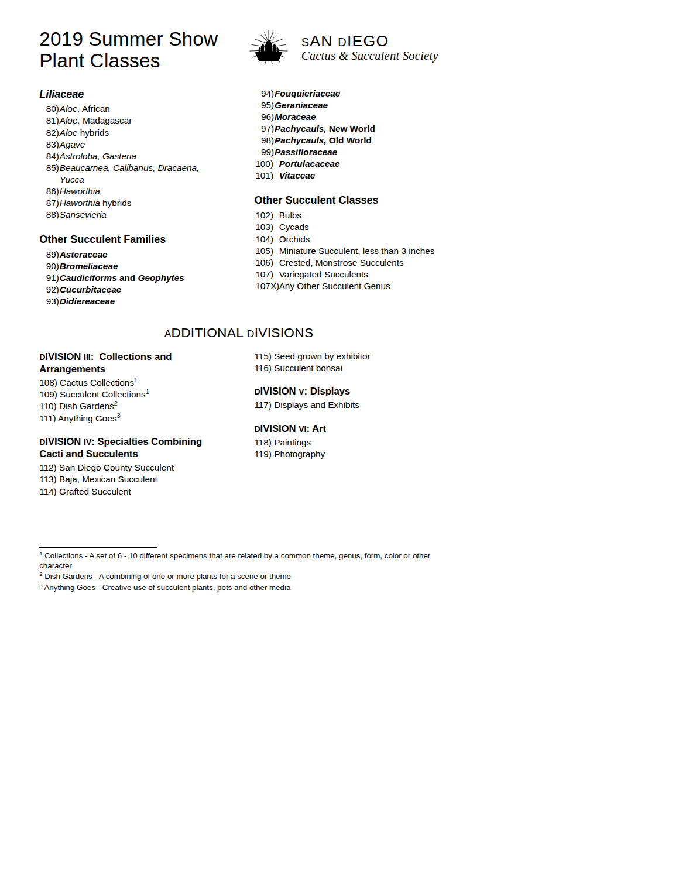2019 Summer Show
Plant Classes
SAN DIEGO
Cactus & Succulent Society
Liliaceae
80) Aloe, African
81) Aloe, Madagascar
82) Aloe hybrids
83) Agave
84) Astroloba, Gasteria
85) Beaucarnea, Calibanus, Dracaena, Yucca
86) Haworthia
87) Haworthia hybrids
88) Sansevieria
Other Succulent Families
89) Asteraceae
90) Bromeliaceae
91) Caudiciforms and Geophytes
92) Cucurbitaceae
93) Didiereaceae
94) Fouquieriaceae
95) Geraniaceae
96) Moraceae
97) Pachycauls, New World
98) Pachycauls, Old World
99) Passifloraceae
100) Portulacaceae
101) Vitaceae
Other Succulent Classes
102) Bulbs
103) Cycads
104) Orchids
105) Miniature Succulent, less than 3 inches
106) Crested, Monstrose Succulents
107) Variegated Succulents
107X) Any Other Succulent Genus
ADDITIONAL DIVISIONS
DIVISION III: Collections and Arrangements
108) Cactus Collections1
109) Succulent Collections1
110) Dish Gardens2
111) Anything Goes3
DIVISION IV: Specialties Combining Cacti and Succulents
112) San Diego County Succulent
113) Baja, Mexican Succulent
114) Grafted Succulent
115) Seed grown by exhibitor
116) Succulent bonsai
DIVISION V: Displays
117) Displays and Exhibits
DIVISION VI: Art
118) Paintings
119) Photography
1 Collections - A set of 6 - 10 different specimens that are related by a common theme, genus, form, color or other character
2 Dish Gardens - A combining of one or more plants for a scene or theme
3 Anything Goes - Creative use of succulent plants, pots and other media